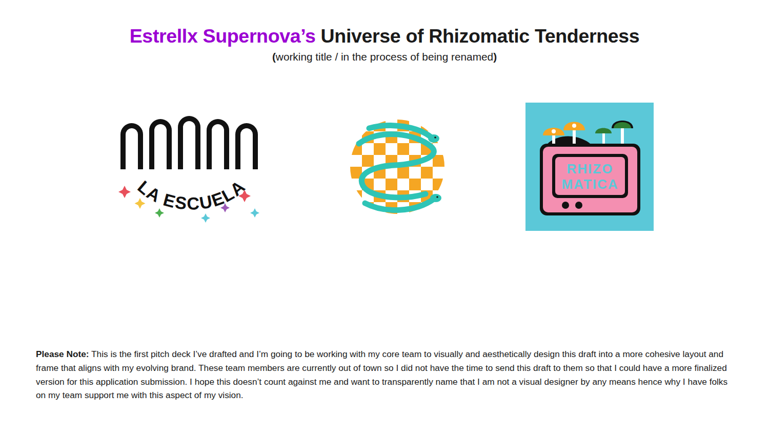Estrellx Supernova’s Universe of Rhizomatic Tenderness
(working title / in the process of being renamed)
LA ESCUELA
RHIZO MATICA
Please Note: This is the first pitch deck I’ve drafted and I’m going to be working with my core team to visually and aesthetically design this draft into a more cohesive layout and frame that aligns with my evolving brand. These team members are currently out of town so I did not have the time to send this draft to them so that I could have a more finalized version for this application submission. I hope this doesn’t count against me and want to transparently name that I am not a visual designer by any means hence why I have folks on my team support me with this aspect of my vision.